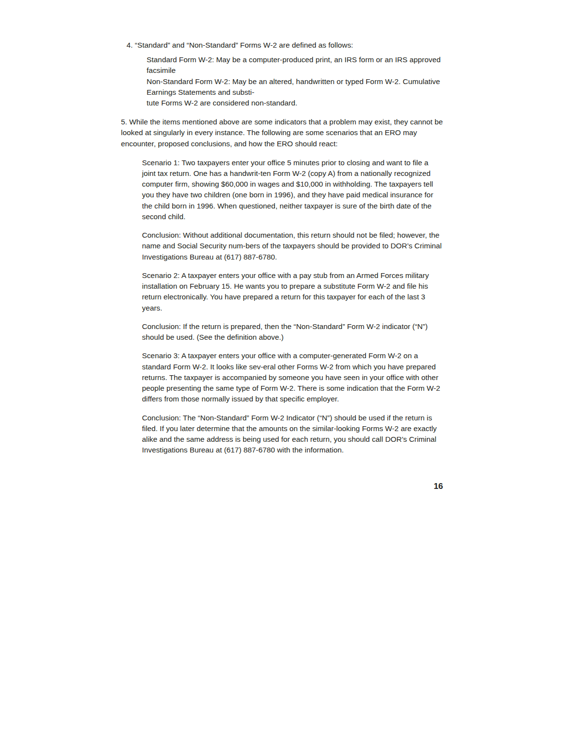4. “Standard” and “Non‑Standard” Forms W‑2 are defined as follows:
Standard Form W-2: May be a computer-produced print, an IRS form or an IRS approved facsimile
Non-Standard Form W-2: May be an altered, handwritten or typed Form W-2. Cumulative Earnings Statements and substi‑
tute Forms W-2 are considered non-standard.
5. While the items mentioned above are some indicators that a problem may exist, they cannot be looked at singularly in every instance. The following are some scenarios that an ERO may encounter, proposed conclusions, and how the ERO should react:
Scenario 1: Two taxpayers enter your office 5 minutes prior to closing and want to file a joint tax return. One has a handwrit‑ten Form W-2 (copy A) from a nationally recognized computer firm, showing $60,000 in wages and $10,000 in withholding. The taxpayers tell you they have two children (one born in 1996), and they have paid medical insurance for the child born in 1996. When questioned, neither taxpayer is sure of the birth date of the second child.
Conclusion: Without additional documentation, this return should not be filed; however, the name and Social Security num‑bers of the taxpayers should be provided to DOR’s Criminal Investigations Bureau at (617) 887-6780.
Scenario 2: A taxpayer enters your office with a pay stub from an Armed Forces military installation on February 15. He wants you to prepare a substitute Form W-2 and file his return electronically. You have prepared a return for this taxpayer for each of the last 3 years.
Conclusion: If the return is prepared, then the “Non-Standard” Form W-2 indicator (“N”) should be used. (See the definition above.)
Scenario 3: A taxpayer enters your office with a computer‑generated Form W-2 on a standard Form W-2. It looks like sev‑eral other Forms W-2 from which you have prepared returns. The taxpayer is accompanied by someone you have seen in your office with other people presenting the same type of Form W-2. There is some indication that the Form W-2 differs from those normally issued by that specific employer.
Conclusion: The “Non‑Standard” Form W-2 Indicator (“N”) should be used if the return is filed. If you later determine that the amounts on the similar‑looking Forms W-2 are exactly alike and the same address is being used for each return, you should call DOR’s Criminal Investigations Bureau at (617) 887-6780 with the information.
16